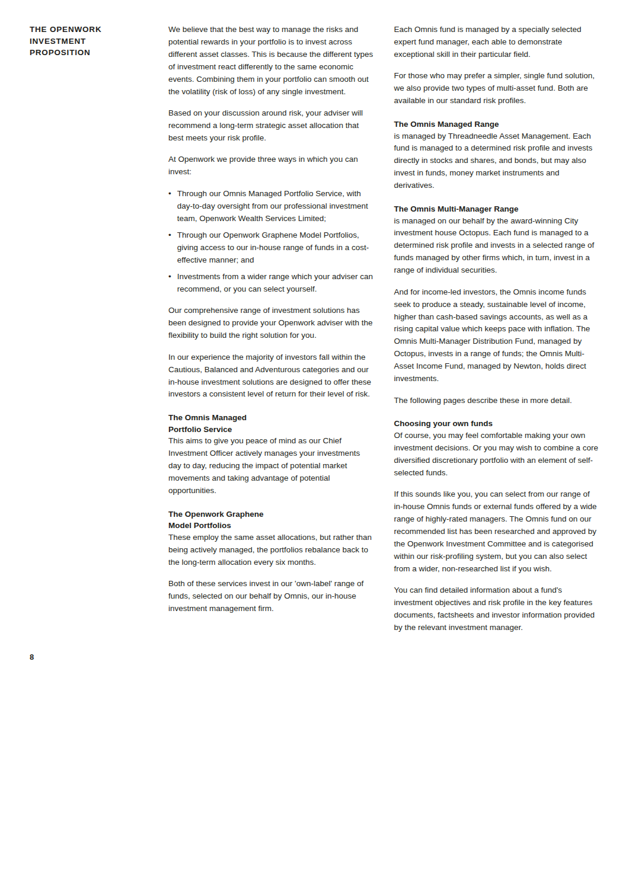The Openwork
Investment
Proposition
We believe that the best way to manage the risks and potential rewards in your portfolio is to invest across different asset classes. This is because the different types of investment react differently to the same economic events. Combining them in your portfolio can smooth out the volatility (risk of loss) of any single investment.
Based on your discussion around risk, your adviser will recommend a long-term strategic asset allocation that best meets your risk profile.
At Openwork we provide three ways in which you can invest:
Through our Omnis Managed Portfolio Service, with day-to-day oversight from our professional investment team, Openwork Wealth Services Limited;
Through our Openwork Graphene Model Portfolios, giving access to our in-house range of funds in a cost-effective manner; and
Investments from a wider range which your adviser can recommend, or you can select yourself.
Our comprehensive range of investment solutions has been designed to provide your Openwork adviser with the flexibility to build the right solution for you.
In our experience the majority of investors fall within the Cautious, Balanced and Adventurous categories and our in-house investment solutions are designed to offer these investors a consistent level of return for their level of risk.
The Omnis Managed
Portfolio Service
This aims to give you peace of mind as our Chief Investment Officer actively manages your investments day to day, reducing the impact of potential market movements and taking advantage of potential opportunities.
The Openwork Graphene
Model Portfolios
These employ the same asset allocations, but rather than being actively managed, the portfolios rebalance back to the long-term allocation every six months.
Both of these services invest in our 'own-label' range of funds, selected on our behalf by Omnis, our in-house investment management firm.
Each Omnis fund is managed by a specially selected expert fund manager, each able to demonstrate exceptional skill in their particular field.
For those who may prefer a simpler, single fund solution, we also provide two types of multi-asset fund. Both are available in our standard risk profiles.
The Omnis Managed Range
is managed by Threadneedle Asset Management. Each fund is managed to a determined risk profile and invests directly in stocks and shares, and bonds, but may also invest in funds, money market instruments and derivatives.
The Omnis Multi-Manager Range
is managed on our behalf by the award-winning City investment house Octopus. Each fund is managed to a determined risk profile and invests in a selected range of funds managed by other firms which, in turn, invest in a range of individual securities.
And for income-led investors, the Omnis income funds seek to produce a steady, sustainable level of income, higher than cash-based savings accounts, as well as a rising capital value which keeps pace with inflation. The Omnis Multi-Manager Distribution Fund, managed by Octopus, invests in a range of funds; the Omnis Multi-Asset Income Fund, managed by Newton, holds direct investments.
The following pages describe these in more detail.
Choosing your own funds
Of course, you may feel comfortable making your own investment decisions. Or you may wish to combine a core diversified discretionary portfolio with an element of self-selected funds.
If this sounds like you, you can select from our range of in-house Omnis funds or external funds offered by a wide range of highly-rated managers. The Omnis fund on our recommended list has been researched and approved by the Openwork Investment Committee and is categorised within our risk-profiling system, but you can also select from a wider, non-researched list if you wish.
You can find detailed information about a fund's investment objectives and risk profile in the key features documents, factsheets and investor information provided by the relevant investment manager.
8